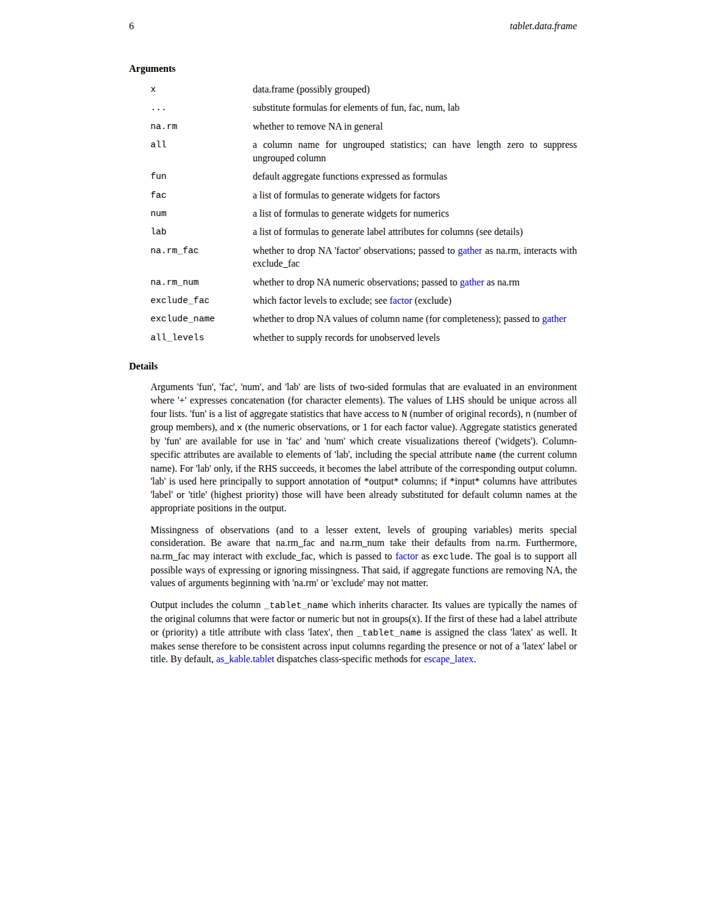6 tablet.data.frame
Arguments
x
data.frame (possibly grouped)
...
substitute formulas for elements of fun, fac, num, lab
na.rm
whether to remove NA in general
all
a column name for ungrouped statistics; can have length zero to suppress ungrouped column
fun
default aggregate functions expressed as formulas
fac
a list of formulas to generate widgets for factors
num
a list of formulas to generate widgets for numerics
lab
a list of formulas to generate label attributes for columns (see details)
na.rm_fac
whether to drop NA 'factor' observations; passed to gather as na.rm, interacts with exclude_fac
na.rm_num
whether to drop NA numeric observations; passed to gather as na.rm
exclude_fac
which factor levels to exclude; see factor (exclude)
exclude_name
whether to drop NA values of column name (for completeness); passed to gather
all_levels
whether to supply records for unobserved levels
Details
Arguments 'fun', 'fac', 'num', and 'lab' are lists of two-sided formulas that are evaluated in an environment where '+' expresses concatenation (for character elements). The values of LHS should be unique across all four lists. 'fun' is a list of aggregate statistics that have access to N (number of original records), n (number of group members), and x (the numeric observations, or 1 for each factor value). Aggregate statistics generated by 'fun' are available for use in 'fac' and 'num' which create visualizations thereof ('widgets'). Column-specific attributes are available to elements of 'lab', including the special attribute name (the current column name). For 'lab' only, if the RHS succeeds, it becomes the label attribute of the corresponding output column. 'lab' is used here principally to support annotation of *output* columns; if *input* columns have attributes 'label' or 'title' (highest priority) those will have been already substituted for default column names at the appropriate positions in the output.
Missingness of observations (and to a lesser extent, levels of grouping variables) merits special consideration. Be aware that na.rm_fac and na.rm_num take their defaults from na.rm. Furthermore, na.rm_fac may interact with exclude_fac, which is passed to factor as exclude. The goal is to support all possible ways of expressing or ignoring missingness. That said, if aggregate functions are removing NA, the values of arguments beginning with 'na.rm' or 'exclude' may not matter.
Output includes the column _tablet_name which inherits character. Its values are typically the names of the original columns that were factor or numeric but not in groups(x). If the first of these had a label attribute or (priority) a title attribute with class 'latex', then _tablet_name is assigned the class 'latex' as well. It makes sense therefore to be consistent across input columns regarding the presence or not of a 'latex' label or title. By default, as_kable.tablet dispatches class-specific methods for escape_latex.